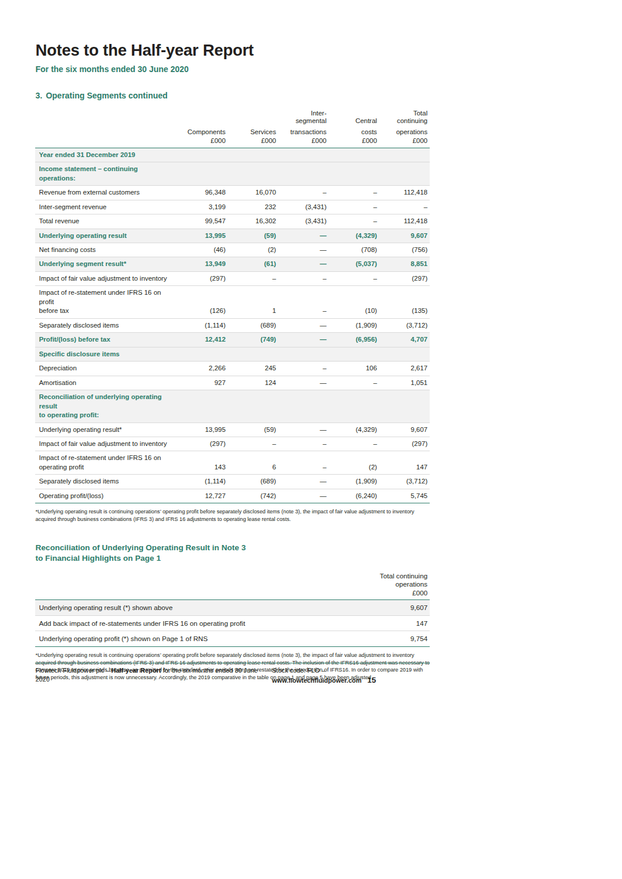Notes to the Half-year Report
For the six months ended 30 June 2020
3. Operating Segments continued
| | | | Inter-segmental | Central | Total continuing |
| --- | --- | --- | --- | --- | --- |
| | Components | Services | transactions | costs | operations |
| | £000 | £000 | £000 | £000 | £000 |
| Year ended 31 December 2019 | | | | | |
| Income statement – continuing operations: | | | | | |
| Revenue from external customers | 96,348 | 16,070 | – | – | 112,418 |
| Inter-segment revenue | 3,199 | 232 | (3,431) | – | – |
| Total revenue | 99,547 | 16,302 | (3,431) | – | 112,418 |
| Underlying operating result | 13,995 | (59) | — | (4,329) | 9,607 |
| Net financing costs | (46) | (2) | — | (708) | (756) |
| Underlying segment result* | 13,949 | (61) | — | (5,037) | 8,851 |
| Impact of fair value adjustment to inventory | (297) | – | – | – | (297) |
| Impact of re-statement under IFRS 16 on profit before tax | (126) | 1 | – | (10) | (135) |
| Separately disclosed items | (1,114) | (689) | — | (1,909) | (3,712) |
| Profit/(loss) before tax | 12,412 | (749) | — | (6,956) | 4,707 |
| Specific disclosure items | | | | | |
| Depreciation | 2,266 | 245 | – | 106 | 2,617 |
| Amortisation | 927 | 124 | — | – | 1,051 |
| Reconciliation of underlying operating result to operating profit: | | | | | |
| Underlying operating result* | 13,995 | (59) | — | (4,329) | 9,607 |
| Impact of fair value adjustment to inventory | (297) | – | – | – | (297) |
| Impact of re-statement under IFRS 16 on operating profit | 143 | 6 | – | (2) | 147 |
| Separately disclosed items | (1,114) | (689) | — | (1,909) | (3,712) |
| Operating profit/(loss) | 12,727 | (742) | — | (6,240) | 5,745 |
*Underlying operating result is continuing operations’ operating profit before separately disclosed items (note 3), the impact of fair value adjustment to inventory acquired through business combinations (IFRS 3) and IFRS 16 adjustments to operating lease rental costs.
Reconciliation of Underlying Operating Result in Note 3
to Financial Highlights on Page 1
| | Total continuing operations |
| --- | --- |
| | £000 |
| Underlying operating result (*) shown above | 9,607 |
| Add back impact of re-statements under IFRS 16 on operating profit | 147 |
| Underlying operating profit (*) shown on Page 1 of RNS | 9,754 |
*Underlying operating result is continuing operations’ operating profit before separately disclosed items (note 3), the impact of fair value adjustment to inventory acquired through business combinations (IFRS 3) and IFRS 16 adjustments to operating lease rental costs. The inclusion of the IFRS16 adjustment was necessary to compare 2019 to prior periods because, as permitted by the standard, prior periods were not restated for the introduction of IFRS16. In order to compare 2019 with future periods, this adjustment is now unnecessary. Accordingly, the 2019 comparative in the table on page 1 and page 5 have been adjusted.
Flowtech Fluidpower plc – Half-year Report for the six months ended 30 June 2020
Stock code: FLO – www.flowtechfluidpower.com 15